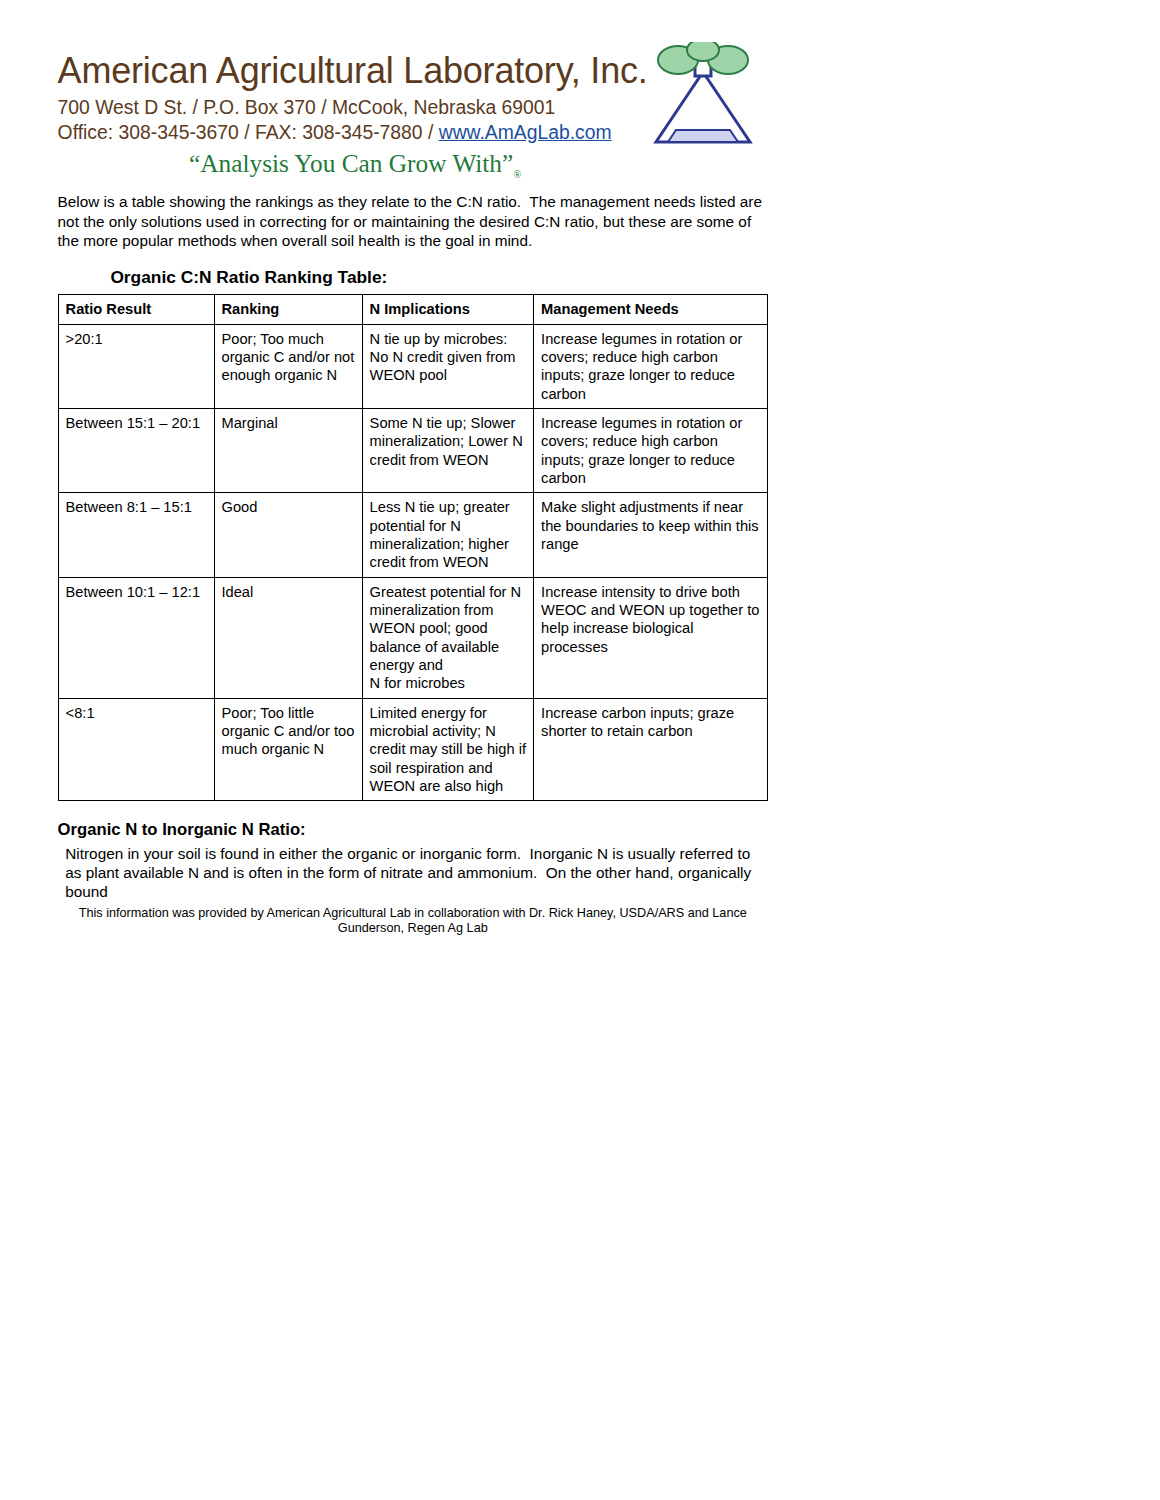American Agricultural Laboratory, Inc.
700 West D St. / P.O. Box 370 / McCook, Nebraska 69001
Office: 308-345-3670 / FAX: 308-345-7880 / www.AmAgLab.com
“Analysis You Can Grow With”®
Below is a table showing the rankings as they relate to the C:N ratio. The management needs listed are not the only solutions used in correcting for or maintaining the desired C:N ratio, but these are some of the more popular methods when overall soil health is the goal in mind.
Organic C:N Ratio Ranking Table:
| Ratio Result | Ranking | N Implications | Management Needs |
| --- | --- | --- | --- |
| >20:1 | Poor; Too much organic C and/or not enough organic N | N tie up by microbes: No N credit given from WEON pool | Increase legumes in rotation or covers; reduce high carbon inputs; graze longer to reduce carbon |
| Between 15:1 – 20:1 | Marginal | Some N tie up; Slower mineralization; Lower N credit from WEON | Increase legumes in rotation or covers; reduce high carbon inputs; graze longer to reduce carbon |
| Between 8:1 – 15:1 | Good | Less N tie up; greater potential for N mineralization; higher credit from WEON | Make slight adjustments if near the boundaries to keep within this range |
| Between 10:1 – 12:1 | Ideal | Greatest potential for N mineralization from WEON pool; good balance of available energy and N for microbes | Increase intensity to drive both WEOC and WEON up together to help increase biological processes |
| <8:1 | Poor; Too little organic C and/or too much organic N | Limited energy for microbial activity; N credit may still be high if soil respiration and WEON are also high | Increase carbon inputs; graze shorter to retain carbon |
Organic N to Inorganic N Ratio:
Nitrogen in your soil is found in either the organic or inorganic form. Inorganic N is usually referred to as plant available N and is often in the form of nitrate and ammonium. On the other hand, organically bound
This information was provided by American Agricultural Lab in collaboration with Dr. Rick Haney, USDA/ARS and Lance Gunderson, Regen Ag Lab